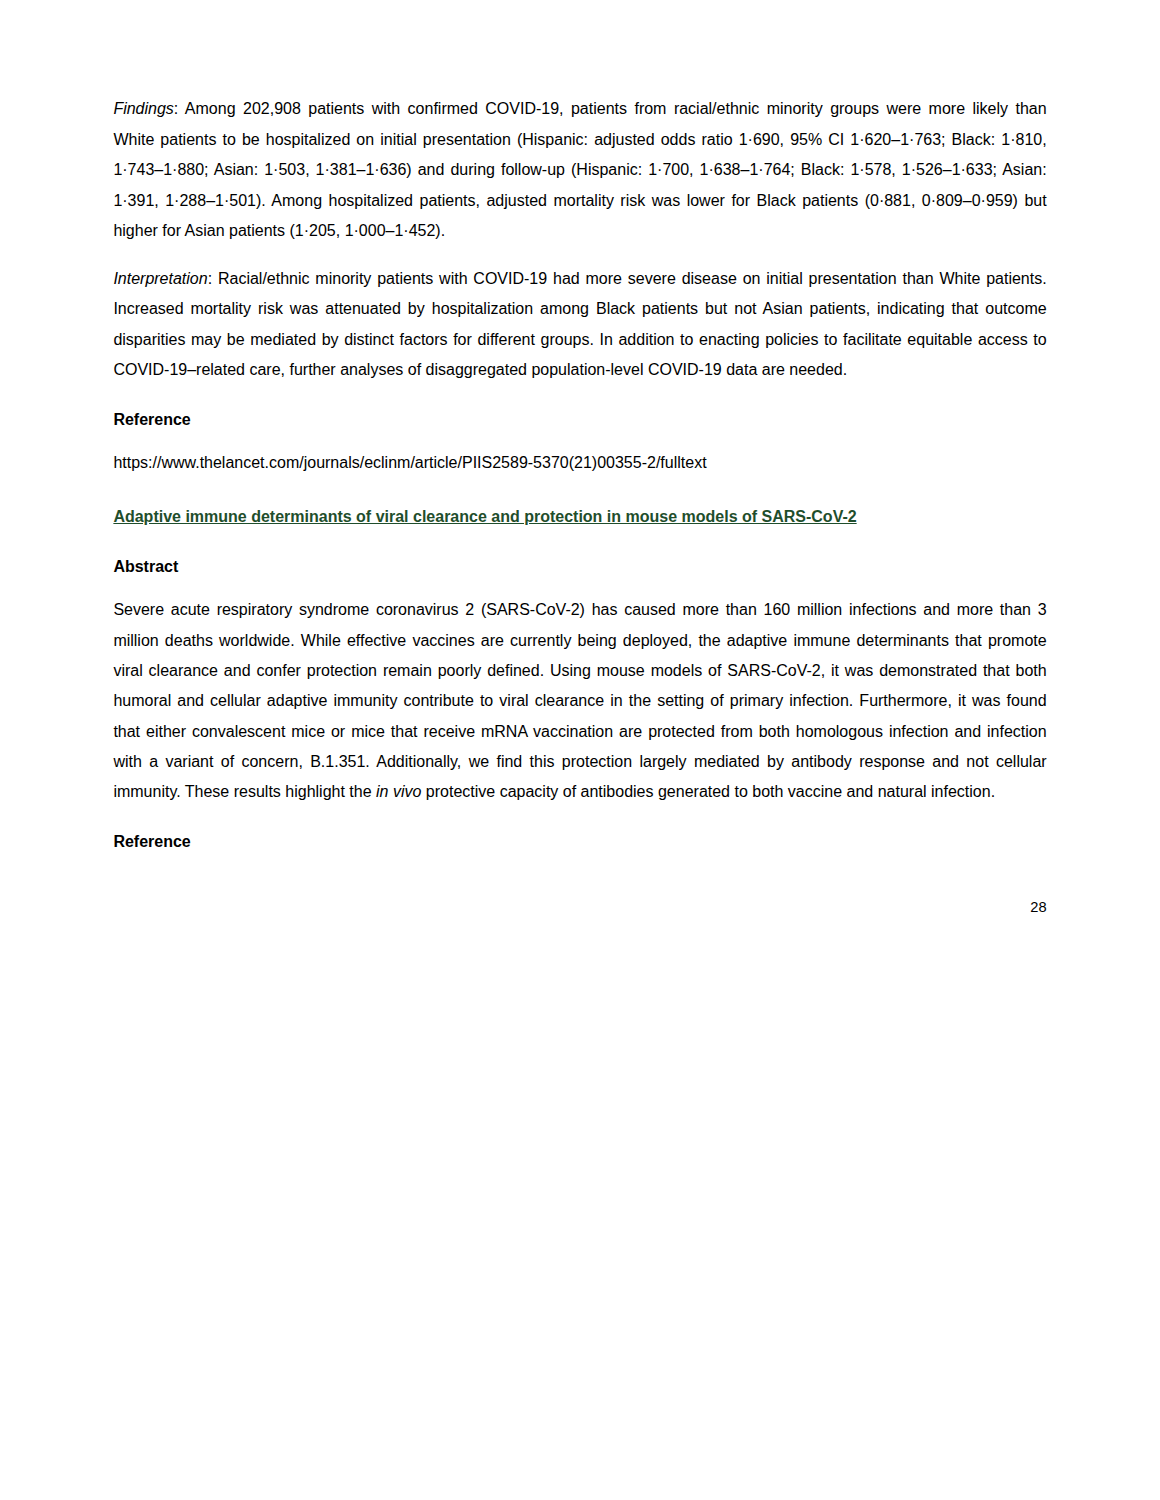Findings: Among 202,908 patients with confirmed COVID-19, patients from racial/ethnic minority groups were more likely than White patients to be hospitalized on initial presentation (Hispanic: adjusted odds ratio 1·690, 95% CI 1·620–1·763; Black: 1·810, 1·743–1·880; Asian: 1·503, 1·381–1·636) and during follow-up (Hispanic: 1·700, 1·638–1·764; Black: 1·578, 1·526–1·633; Asian: 1·391, 1·288–1·501). Among hospitalized patients, adjusted mortality risk was lower for Black patients (0·881, 0·809–0·959) but higher for Asian patients (1·205, 1·000–1·452).
Interpretation: Racial/ethnic minority patients with COVID-19 had more severe disease on initial presentation than White patients. Increased mortality risk was attenuated by hospitalization among Black patients but not Asian patients, indicating that outcome disparities may be mediated by distinct factors for different groups. In addition to enacting policies to facilitate equitable access to COVID-19–related care, further analyses of disaggregated population-level COVID-19 data are needed.
Reference
https://www.thelancet.com/journals/eclinm/article/PIIS2589-5370(21)00355-2/fulltext
Adaptive immune determinants of viral clearance and protection in mouse models of SARS-CoV-2
Abstract
Severe acute respiratory syndrome coronavirus 2 (SARS-CoV-2) has caused more than 160 million infections and more than 3 million deaths worldwide. While effective vaccines are currently being deployed, the adaptive immune determinants that promote viral clearance and confer protection remain poorly defined. Using mouse models of SARS-CoV-2, it was demonstrated that both humoral and cellular adaptive immunity contribute to viral clearance in the setting of primary infection. Furthermore, it was found that either convalescent mice or mice that receive mRNA vaccination are protected from both homologous infection and infection with a variant of concern, B.1.351. Additionally, we find this protection largely mediated by antibody response and not cellular immunity. These results highlight the in vivo protective capacity of antibodies generated to both vaccine and natural infection.
Reference
28